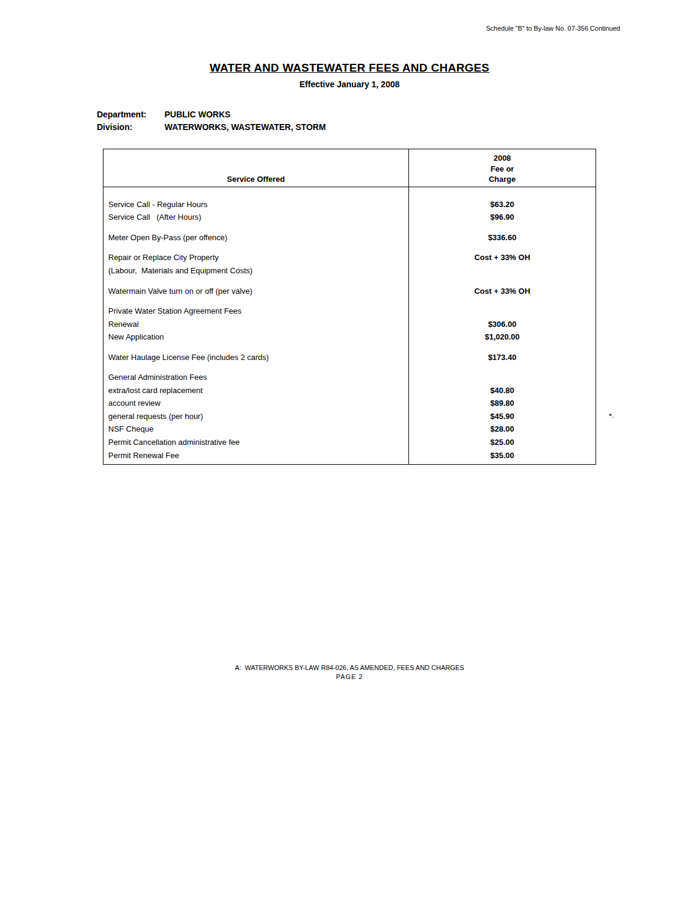Schedule "B" to By-law No. 07-356 Continued
WATER AND WASTEWATER FEES AND CHARGES
Effective January 1, 2008
| Department: | PUBLIC WORKS |
| Division: | WATERWORKS, WASTEWATER, STORM |
| Service Offered | 2008 Fee or Charge |
| --- | --- |
| Service Call - Regular Hours | $63.20 |
| Service Call (After Hours) | $96.90 |
| Meter Open By-Pass (per offence) | $336.60 |
| Repair or Replace City Property | Cost + 33% OH |
| (Labour, Materials and Equipment Costs) | |
| Watermain Valve turn on or off (per valve) | Cost + 33% OH |
| Private Water Station Agreement Fees | |
| Renewal | $306.00 |
| New Application | $1,020.00 |
| Water Haulage License Fee (includes 2 cards) | $173.40 |
| General Administration Fees | |
| extra/lost card replacement | $40.80 |
| account review | $89.80 |
| general requests (per hour) | $45.90 |
| NSF Cheque | $28.00 |
| Permit Cancellation administrative fee | $25.00 |
| Permit Renewal Fee | $35.00 |
•.
A: WATERWORKS BY-LAW R84-026, AS AMENDED, FEES AND CHARGES
PAGE 2